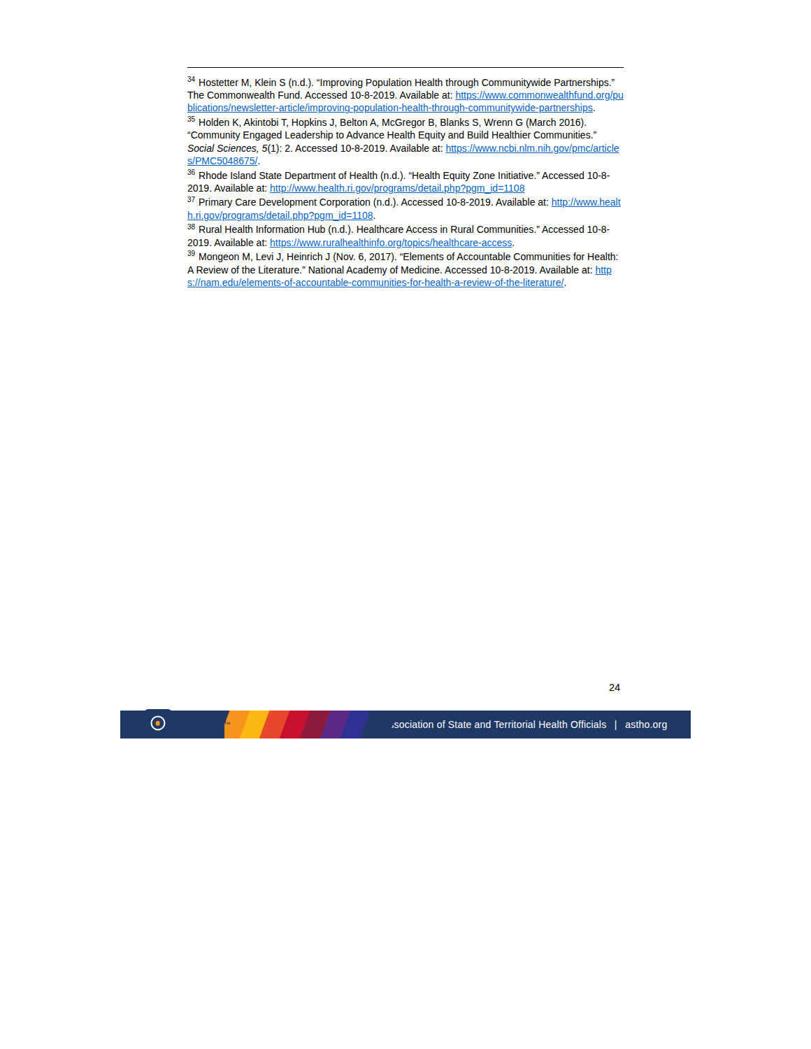34 Hostetter M, Klein S (n.d.). “Improving Population Health through Communitywide Partnerships.” The Commonwealth Fund. Accessed 10-8-2019. Available at: https://www.commonwealthfund.org/publications/newsletter-article/improving-population-health-through-communitywide-partnerships.
35 Holden K, Akintobi T, Hopkins J, Belton A, McGregor B, Blanks S, Wrenn G (March 2016). “Community Engaged Leadership to Advance Health Equity and Build Healthier Communities.” Social Sciences, 5(1): 2. Accessed 10-8-2019. Available at: https://www.ncbi.nlm.nih.gov/pmc/articles/PMC5048675/.
36 Rhode Island State Department of Health (n.d.). “Health Equity Zone Initiative.” Accessed 10-8-2019. Available at: http://www.health.ri.gov/programs/detail.php?pgm_id=1108
37 Primary Care Development Corporation (n.d.). Accessed 10-8-2019. Available at: http://www.health.ri.gov/programs/detail.php?pgm_id=1108.
38 Rural Health Information Hub (n.d.). Healthcare Access in Rural Communities.” Accessed 10-8-2019. Available at: https://www.ruralhealthinfo.org/topics/healthcare-access.
39 Mongeon M, Levi J, Heinrich J (Nov. 6, 2017). “Elements of Accountable Communities for Health: A Review of the Literature.” National Academy of Medicine. Accessed 10-8-2019. Available at: https://nam.edu/elements-of-accountable-communities-for-health-a-review-of-the-literature/.
24
Association of State and Territorial Health Officials|astho.org
astho™